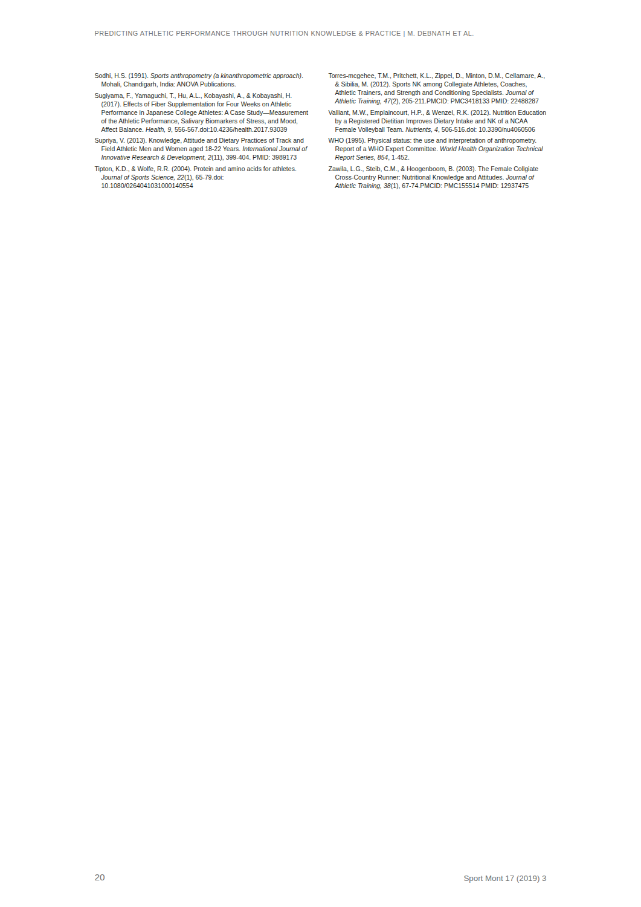Predicting Athletic Performance Through Nutrition Knowledge & Practice | M. Debnath et al.
Sodhi, H.S. (1991). Sports anthropometry (a kinanthropometric approach). Mohali, Chandigarh, India: ANOVA Publications.
Sugiyama, F., Yamaguchi, T., Hu, A.L., Kobayashi, A., & Kobayashi, H. (2017). Effects of Fiber Supplementation for Four Weeks on Athletic Performance in Japanese College Athletes: A Case Study—Measurement of the Athletic Performance, Salivary Biomarkers of Stress, and Mood, Affect Balance. Health, 9, 556-567.doi:10.4236/health.2017.93039
Supriya, V. (2013). Knowledge, Attitude and Dietary Practices of Track and Field Athletic Men and Women aged 18-22 Years. International Journal of Innovative Research & Development, 2(11), 399-404. PMID: 3989173
Tipton, K.D., & Wolfe, R.R. (2004). Protein and amino acids for athletes. Journal of Sports Science, 22(1), 65-79.doi: 10.1080/0264041031000140554
Torres-mcgehee, T.M., Pritchett, K.L., Zippel, D., Minton, D.M., Cellamare, A., & Sibilia, M. (2012). Sports NK among Collegiate Athletes, Coaches, Athletic Trainers, and Strength and Conditioning Specialists. Journal of Athletic Training, 47(2), 205-211.PMCID: PMC3418133 PMID: 22488287
Valliant, M.W., Emplaincourt, H.P., & Wenzel, R.K. (2012). Nutrition Education by a Registered Dietitian Improves Dietary Intake and NK of a NCAA Female Volleyball Team. Nutrients, 4, 506-516.doi: 10.3390/nu4060506
WHO (1995). Physical status: the use and interpretation of anthropometry. Report of a WHO Expert Committee. World Health Organization Technical Report Series, 854, 1-452.
Zawila, L.G., Steib, C.M., & Hoogenboom, B. (2003). The Female Collgiate Cross-Country Runner: Nutritional Knowledge and Attitudes. Journal of Athletic Training, 38(1), 67-74.PMCID: PMC155514 PMID: 12937475
20
Sport Mont 17 (2019) 3